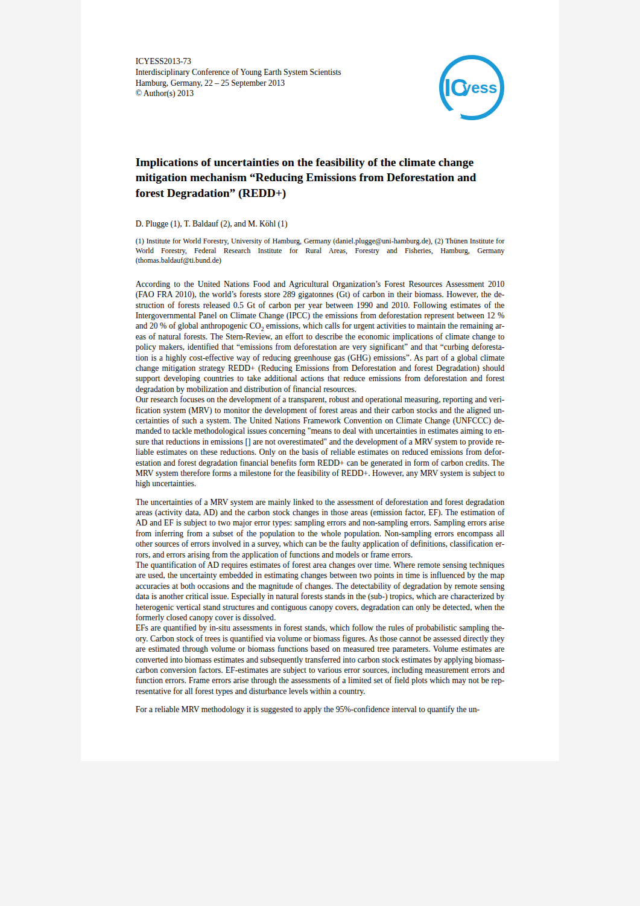ICYESS2013-73
Interdisciplinary Conference of Young Earth System Scientists
Hamburg, Germany, 22 – 25 September 2013
© Author(s) 2013
IC
yess
Implications of uncertainties on the feasibility of the climate change mitigation mechanism “Reducing Emissions from Deforestation and forest Degradation” (REDD+)
D. Plugge (1), T. Baldauf (2), and M. Köhl (1)
(1) Institute for World Forestry, University of Hamburg, Germany (daniel.plugge@uni-hamburg.de), (2) Thünen Institute for World Forestry, Federal Research Institute for Rural Areas, Forestry and Fisheries, Hamburg, Germany (thomas.baldauf@ti.bund.de)
According to the United Nations Food and Agricultural Organization’s Forest Resources Assessment 2010 (FAO FRA 2010), the world’s forests store 289 gigatonnes (Gt) of carbon in their biomass. However, the destruction of forests released 0.5 Gt of carbon per year between 1990 and 2010. Following estimates of the Intergovernmental Panel on Climate Change (IPCC) the emissions from deforestation represent between 12 % and 20 % of global anthropogenic CO2 emissions, which calls for urgent activities to maintain the remaining areas of natural forests. The Stern-Review, an effort to describe the economic implications of climate change to policy makers, identified that “emissions from deforestation are very significant” and that “curbing deforestation is a highly cost-effective way of reducing greenhouse gas (GHG) emissions”. As part of a global climate change mitigation strategy REDD+ (Reducing Emissions from Deforestation and forest Degradation) should support developing countries to take additional actions that reduce emissions from deforestation and forest degradation by mobilization and distribution of financial resources.
Our research focuses on the development of a transparent, robust and operational measuring, reporting and verification system (MRV) to monitor the development of forest areas and their carbon stocks and the aligned uncertainties of such a system. The United Nations Framework Convention on Climate Change (UNFCCC) demanded to tackle methodological issues concerning "means to deal with uncertainties in estimates aiming to ensure that reductions in emissions [] are not overestimated" and the development of a MRV system to provide reliable estimates on these reductions. Only on the basis of reliable estimates on reduced emissions from deforestation and forest degradation financial benefits form REDD+ can be generated in form of carbon credits. The MRV system therefore forms a milestone for the feasibility of REDD+. However, any MRV system is subject to high uncertainties.
The uncertainties of a MRV system are mainly linked to the assessment of deforestation and forest degradation areas (activity data, AD) and the carbon stock changes in those areas (emission factor, EF). The estimation of AD and EF is subject to two major error types: sampling errors and non-sampling errors. Sampling errors arise from inferring from a subset of the population to the whole population. Non-sampling errors encompass all other sources of errors involved in a survey, which can be the faulty application of definitions, classification errors, and errors arising from the application of functions and models or frame errors.
The quantification of AD requires estimates of forest area changes over time. Where remote sensing techniques are used, the uncertainty embedded in estimating changes between two points in time is influenced by the map accuracies at both occasions and the magnitude of changes. The detectability of degradation by remote sensing data is another critical issue. Especially in natural forests stands in the (sub-) tropics, which are characterized by heterogenic vertical stand structures and contiguous canopy covers, degradation can only be detected, when the formerly closed canopy cover is dissolved.
EFs are quantified by in-situ assessments in forest stands, which follow the rules of probabilistic sampling theory. Carbon stock of trees is quantified via volume or biomass figures. As those cannot be assessed directly they are estimated through volume or biomass functions based on measured tree parameters. Volume estimates are converted into biomass estimates and subsequently transferred into carbon stock estimates by applying biomass-carbon conversion factors. EF-estimates are subject to various error sources, including measurement errors and function errors. Frame errors arise through the assessments of a limited set of field plots which may not be representative for all forest types and disturbance levels within a country.
For a reliable MRV methodology it is suggested to apply the 95%-confidence interval to quantify the un-